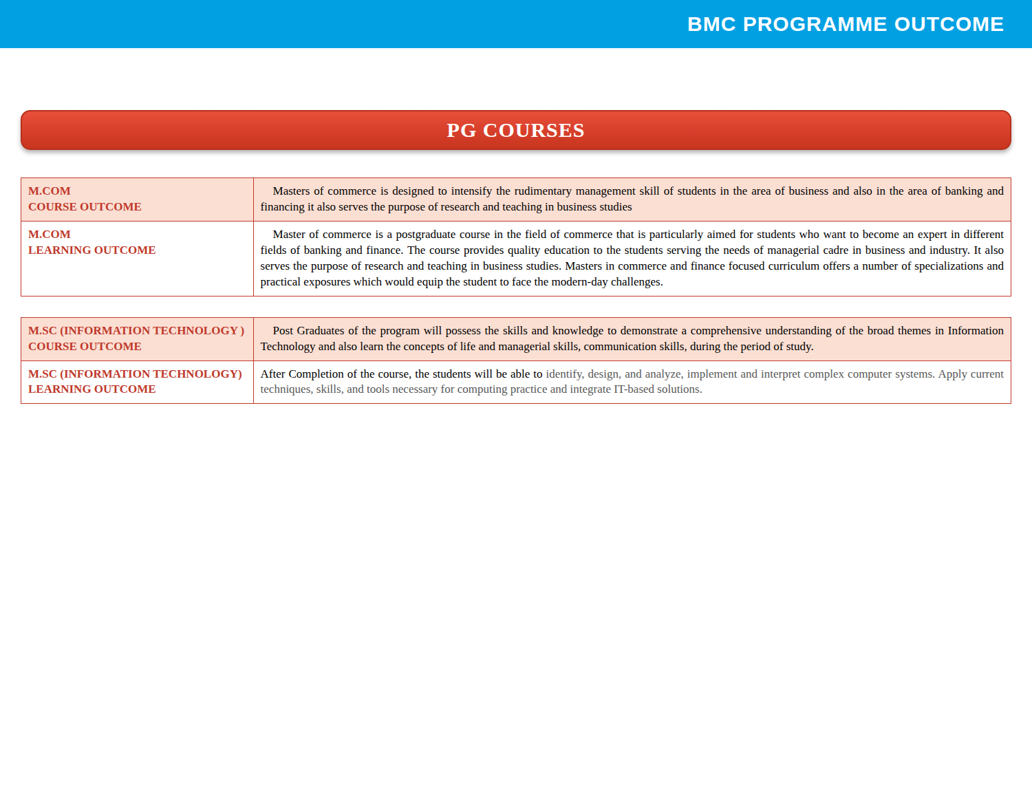BMC PROGRAMME OUTCOME
PG COURSES
| M.COM COURSE OUTCOME | Masters of commerce is designed to intensify the rudimentary management skill of students in the area of business and also in the area of banking and financing it also serves the purpose of research and teaching in business studies |
| M.COM LEARNING OUTCOME | Master of commerce is a postgraduate course in the field of commerce that is particularly aimed for students who want to become an expert in different fields of banking and finance. The course provides quality education to the students serving the needs of managerial cadre in business and industry. It also serves the purpose of research and teaching in business studies. Masters in commerce and finance focused curriculum offers a number of specializations and practical exposures which would equip the student to face the modern-day challenges. |
| M.SC (INFORMATION TECHNOLOGY ) COURSE OUTCOME | Post Graduates of the program will possess the skills and knowledge to demonstrate a comprehensive understanding of the broad themes in Information Technology and also learn the concepts of life and managerial skills, communication skills, during the period of study. |
| M.SC (INFORMATION TECHNOLOGY) LEARNING OUTCOME | After Completion of the course, the students will be able to identify, design, and analyze, implement and interpret complex computer systems. Apply current techniques, skills, and tools necessary for computing practice and integrate IT-based solutions. |